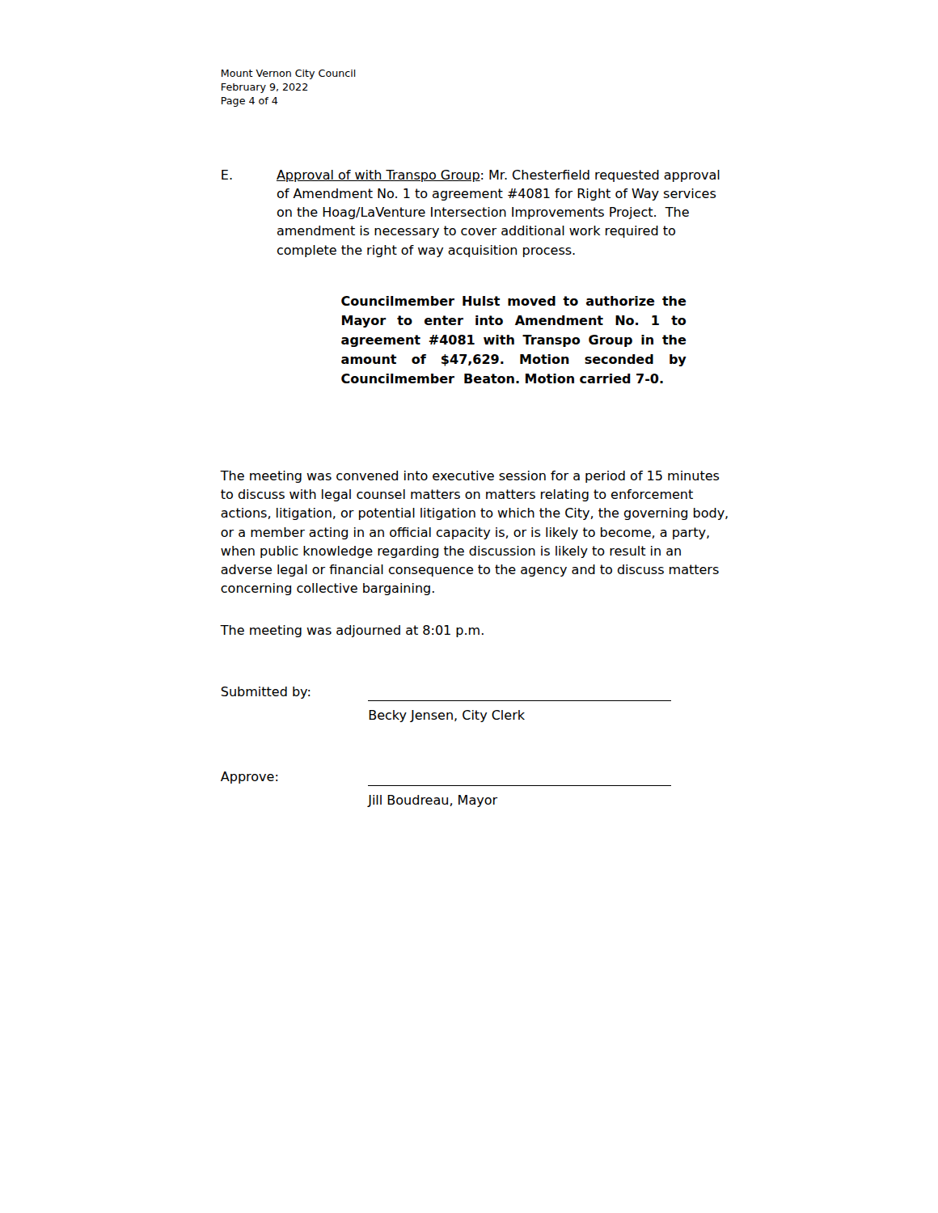Mount Vernon City Council
February 9, 2022
Page 4 of 4
E.
Approval of with Transpo Group: Mr. Chesterfield requested approval of Amendment No. 1 to agreement #4081 for Right of Way services on the Hoag/LaVenture Intersection Improvements Project. The amendment is necessary to cover additional work required to complete the right of way acquisition process.
Councilmember Hulst moved to authorize the Mayor to enter into Amendment No. 1 to agreement #4081 with Transpo Group in the amount of $47,629. Motion seconded by Councilmember Beaton. Motion carried 7-0.
The meeting was convened into executive session for a period of 15 minutes to discuss with legal counsel matters on matters relating to enforcement actions, litigation, or potential litigation to which the City, the governing body, or a member acting in an official capacity is, or is likely to become, a party, when public knowledge regarding the discussion is likely to result in an adverse legal or financial consequence to the agency and to discuss matters concerning collective bargaining.
The meeting was adjourned at 8:01 p.m.
Submitted by:
Becky Jensen, City Clerk
Approve:
Jill Boudreau, Mayor